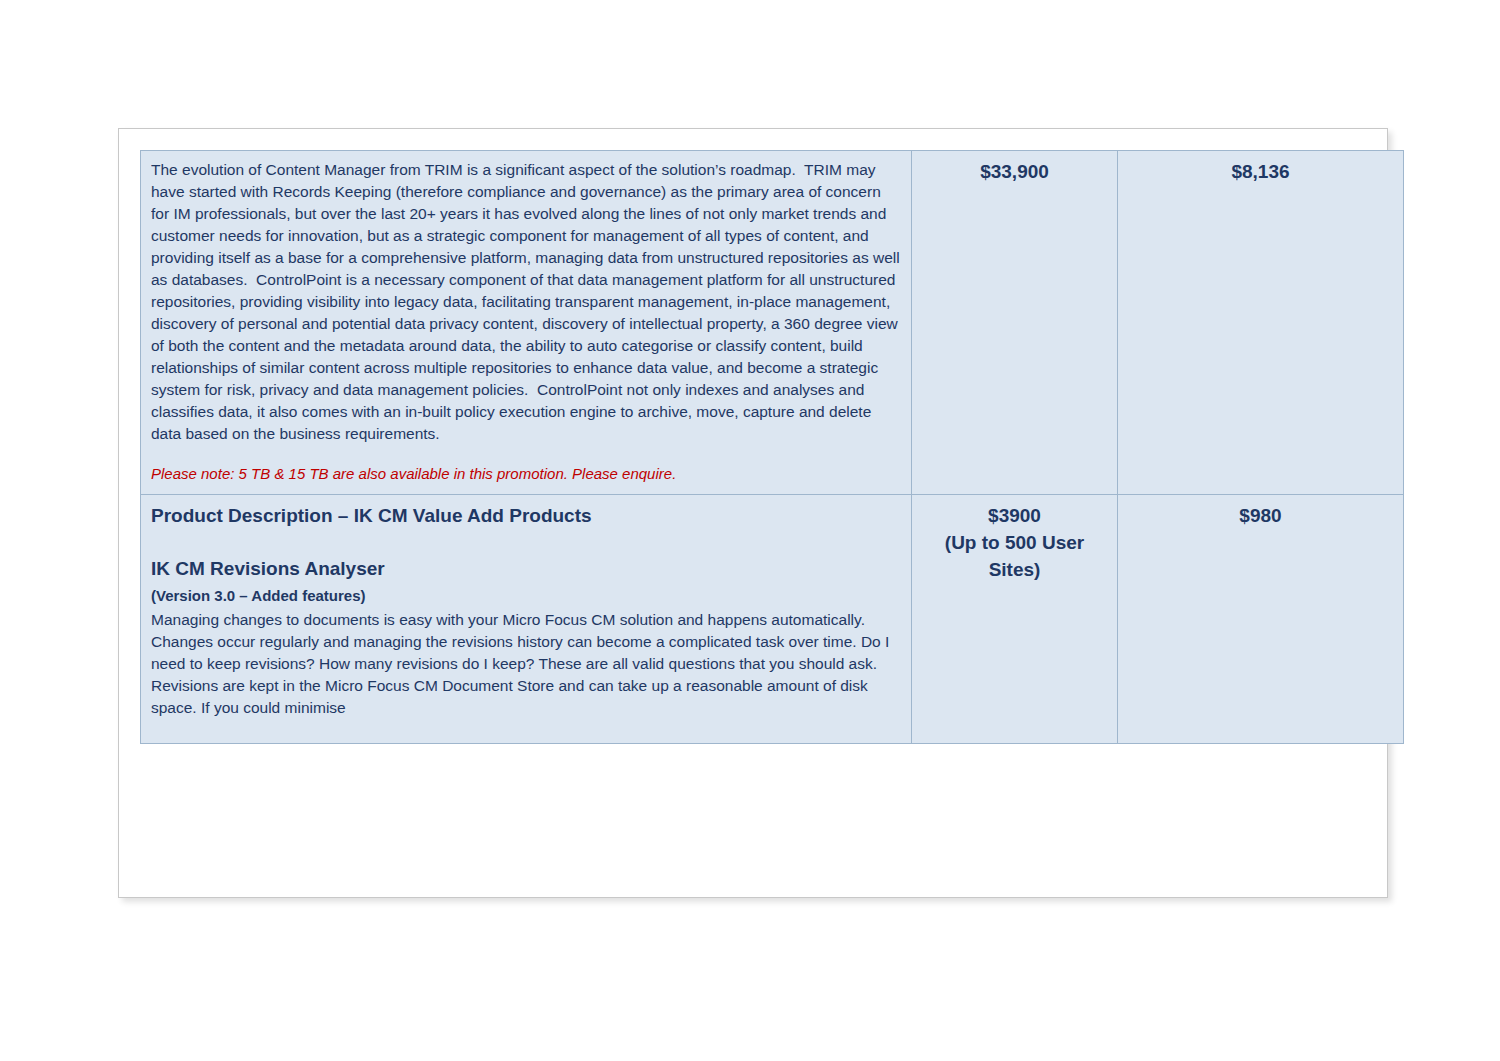| The evolution of Content Manager from TRIM is a significant aspect of the solution’s roadmap. TRIM may have started with Records Keeping (therefore compliance and governance) as the primary area of concern for IM professionals, but over the last 20+ years it has evolved along the lines of not only market trends and customer needs for innovation, but as a strategic component for management of all types of content, and providing itself as a base for a comprehensive platform, managing data from unstructured repositories as well as databases. ControlPoint is a necessary component of that data management platform for all unstructured repositories, providing visibility into legacy data, facilitating transparent management, in-place management, discovery of personal and potential data privacy content, discovery of intellectual property, a 360 degree view of both the content and the metadata around data, the ability to auto categorise or classify content, build relationships of similar content across multiple repositories to enhance data value, and become a strategic system for risk, privacy and data management policies. ControlPoint not only indexes and analyses and classifies data, it also comes with an in-built policy execution engine to archive, move, capture and delete data based on the business requirements. Please note: 5 TB & 15 TB are also available in this promotion. Please enquire. | $33,900 | $8,136 |
| Product Description – IK CM Value Add Products IK CM Revisions Analyser (Version 3.0 – Added features) Managing changes to documents is easy with your Micro Focus CM solution and happens automatically. Changes occur regularly and managing the revisions history can become a complicated task over time. Do I need to keep revisions? How many revisions do I keep? These are all valid questions that you should ask. Revisions are kept in the Micro Focus CM Document Store and can take up a reasonable amount of disk space. If you could minimise | $3900 (Up to 500 User Sites) | $980 |